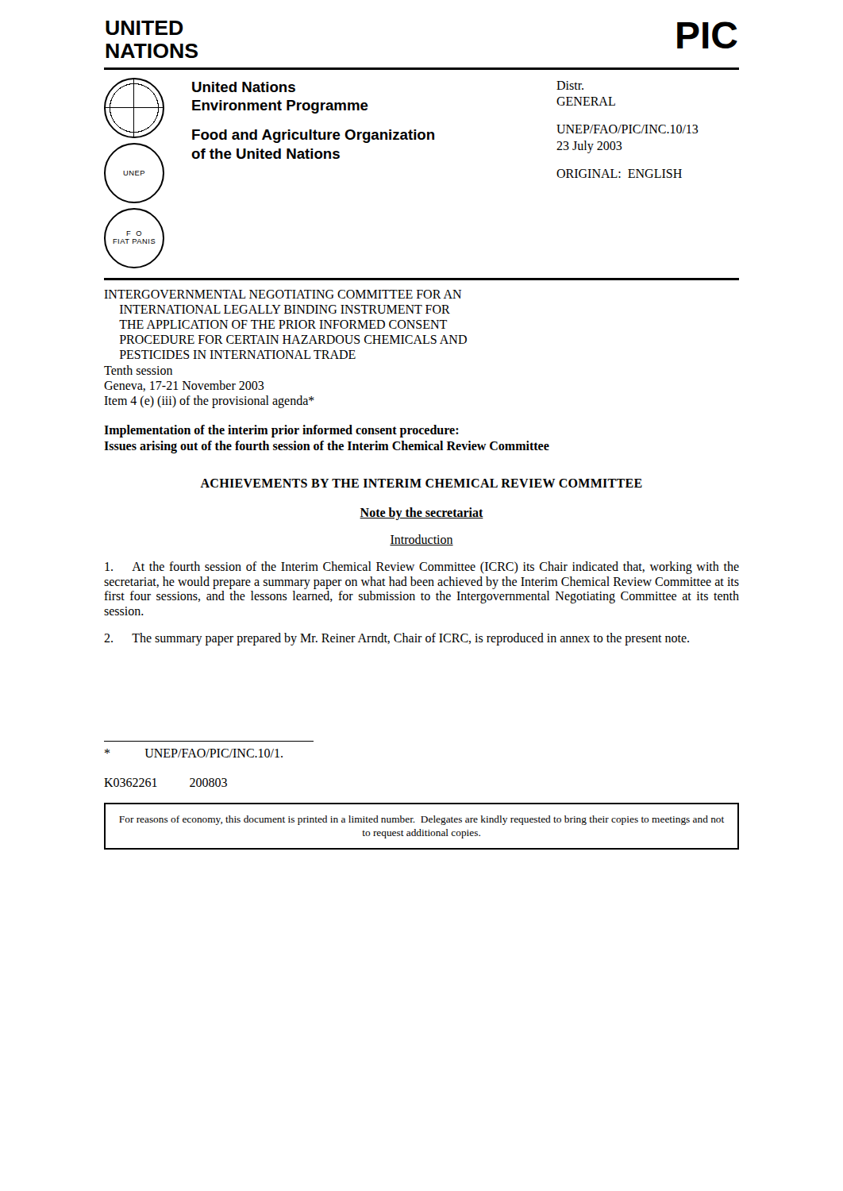| UNITED NATIONS | PIC |
| UNEP F O FIAT PANIS | United Nations Environment Programme Food and Agriculture Organization of the United Nations | Distr. GENERAL UNEP/FAO/PIC/INC.10/13 23 July 2003 ORIGINAL: ENGLISH |
INTERGOVERNMENTAL NEGOTIATING COMMITTEE FOR AN INTERNATIONAL LEGALLY BINDING INSTRUMENT FOR THE APPLICATION OF THE PRIOR INFORMED CONSENT PROCEDURE FOR CERTAIN HAZARDOUS CHEMICALS AND PESTICIDES IN INTERNATIONAL TRADE
Tenth session
Geneva, 17-21 November 2003
Item 4 (e) (iii) of the provisional agenda*
Implementation of the interim prior informed consent procedure:
Issues arising out of the fourth session of the Interim Chemical Review Committee
ACHIEVEMENTS BY THE INTERIM CHEMICAL REVIEW COMMITTEE
Note by the secretariat
Introduction
1. At the fourth session of the Interim Chemical Review Committee (ICRC) its Chair indicated that, working with the secretariat, he would prepare a summary paper on what had been achieved by the Interim Chemical Review Committee at its first four sessions, and the lessons learned, for submission to the Intergovernmental Negotiating Committee at its tenth session.
2. The summary paper prepared by Mr. Reiner Arndt, Chair of ICRC, is reproduced in annex to the present note.
*UNEP/FAO/PIC/INC.10/1.
K0362261200803
For reasons of economy, this document is printed in a limited number. Delegates are kindly requested to bring their copies to meetings and not to request additional copies.